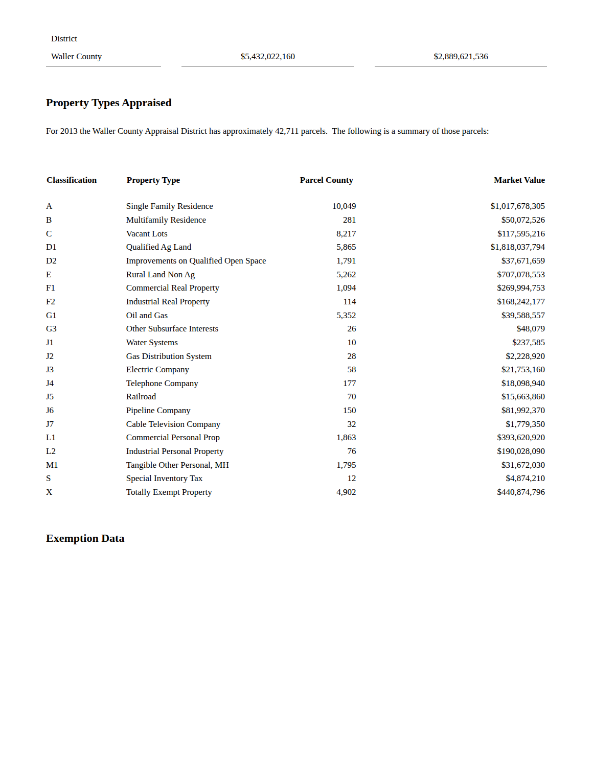| District | | | | |
| Waller County | | $5,432,022,160 | | $2,889,621,536 |
Property Types Appraised
For 2013 the Waller County Appraisal District has approximately 42,711 parcels. The following is a summary of those parcels:
| Classification | Property Type | Parcel County | Market Value |
| --- | --- | --- | --- |
| A | Single Family Residence | 10,049 | $1,017,678,305 |
| B | Multifamily Residence | 281 | $50,072,526 |
| C | Vacant Lots | 8,217 | $117,595,216 |
| D1 | Qualified Ag Land | 5,865 | $1,818,037,794 |
| D2 | Improvements on Qualified Open Space | 1,791 | $37,671,659 |
| E | Rural Land Non Ag | 5,262 | $707,078,553 |
| F1 | Commercial Real Property | 1,094 | $269,994,753 |
| F2 | Industrial Real Property | 114 | $168,242,177 |
| G1 | Oil and Gas | 5,352 | $39,588,557 |
| G3 | Other Subsurface Interests | 26 | $48,079 |
| J1 | Water Systems | 10 | $237,585 |
| J2 | Gas Distribution System | 28 | $2,228,920 |
| J3 | Electric Company | 58 | $21,753,160 |
| J4 | Telephone Company | 177 | $18,098,940 |
| J5 | Railroad | 70 | $15,663,860 |
| J6 | Pipeline Company | 150 | $81,992,370 |
| J7 | Cable Television Company | 32 | $1,779,350 |
| L1 | Commercial Personal Prop | 1,863 | $393,620,920 |
| L2 | Industrial Personal Property | 76 | $190,028,090 |
| M1 | Tangible Other Personal, MH | 1,795 | $31,672,030 |
| S | Special Inventory Tax | 12 | $4,874,210 |
| X | Totally Exempt Property | 4,902 | $440,874,796 |
Exemption Data